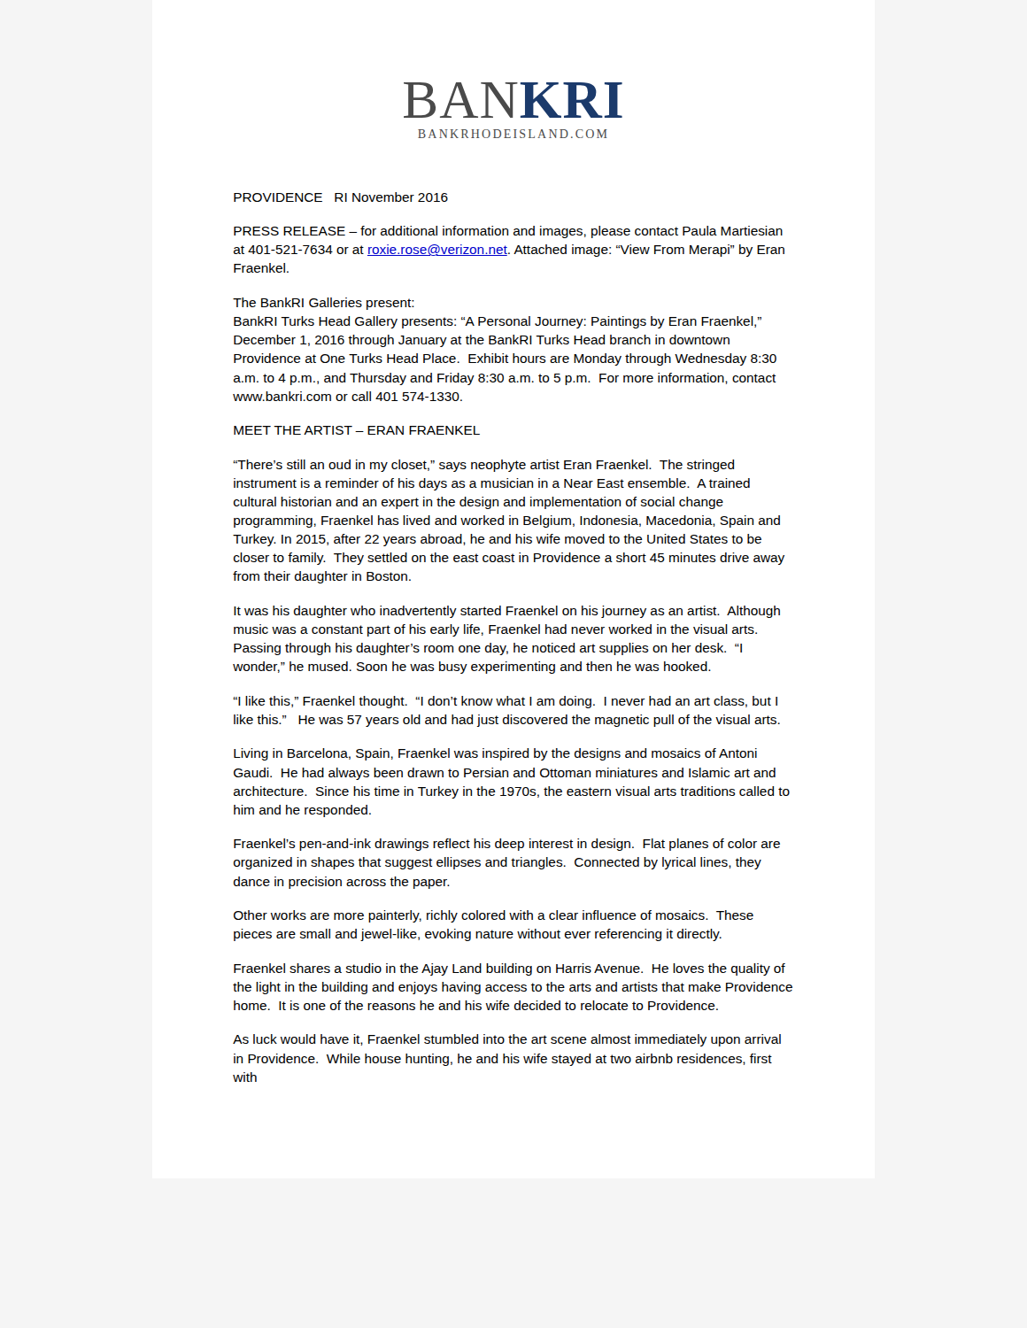BAN KRI
BANKRHODEISLAND.COM
PROVIDENCE RI November 2016
PRESS RELEASE – for additional information and images, please contact Paula Martiesian at 401-521-7634 or at roxie.rose@verizon.net. Attached image: “View From Merapi” by Eran Fraenkel.
The BankRI Galleries present:
BankRI Turks Head Gallery presents: “A Personal Journey: Paintings by Eran Fraenkel,” December 1, 2016 through January at the BankRI Turks Head branch in downtown Providence at One Turks Head Place. Exhibit hours are Monday through Wednesday 8:30 a.m. to 4 p.m., and Thursday and Friday 8:30 a.m. to 5 p.m. For more information, contact www.bankri.com or call 401 574-1330.
MEET THE ARTIST – ERAN FRAENKEL
“There’s still an oud in my closet,” says neophyte artist Eran Fraenkel. The stringed instrument is a reminder of his days as a musician in a Near East ensemble. A trained cultural historian and an expert in the design and implementation of social change programming, Fraenkel has lived and worked in Belgium, Indonesia, Macedonia, Spain and Turkey. In 2015, after 22 years abroad, he and his wife moved to the United States to be closer to family. They settled on the east coast in Providence a short 45 minutes drive away from their daughter in Boston.
It was his daughter who inadvertently started Fraenkel on his journey as an artist. Although music was a constant part of his early life, Fraenkel had never worked in the visual arts. Passing through his daughter’s room one day, he noticed art supplies on her desk. “I wonder,” he mused. Soon he was busy experimenting and then he was hooked.
“I like this,” Fraenkel thought. “I don’t know what I am doing. I never had an art class, but I like this.” He was 57 years old and had just discovered the magnetic pull of the visual arts.
Living in Barcelona, Spain, Fraenkel was inspired by the designs and mosaics of Antoni Gaudi. He had always been drawn to Persian and Ottoman miniatures and Islamic art and architecture. Since his time in Turkey in the 1970s, the eastern visual arts traditions called to him and he responded.
Fraenkel’s pen-and-ink drawings reflect his deep interest in design. Flat planes of color are organized in shapes that suggest ellipses and triangles. Connected by lyrical lines, they dance in precision across the paper.
Other works are more painterly, richly colored with a clear influence of mosaics. These pieces are small and jewel-like, evoking nature without ever referencing it directly.
Fraenkel shares a studio in the Ajay Land building on Harris Avenue. He loves the quality of the light in the building and enjoys having access to the arts and artists that make Providence home. It is one of the reasons he and his wife decided to relocate to Providence.
As luck would have it, Fraenkel stumbled into the art scene almost immediately upon arrival in Providence. While house hunting, he and his wife stayed at two airbnb residences, first with